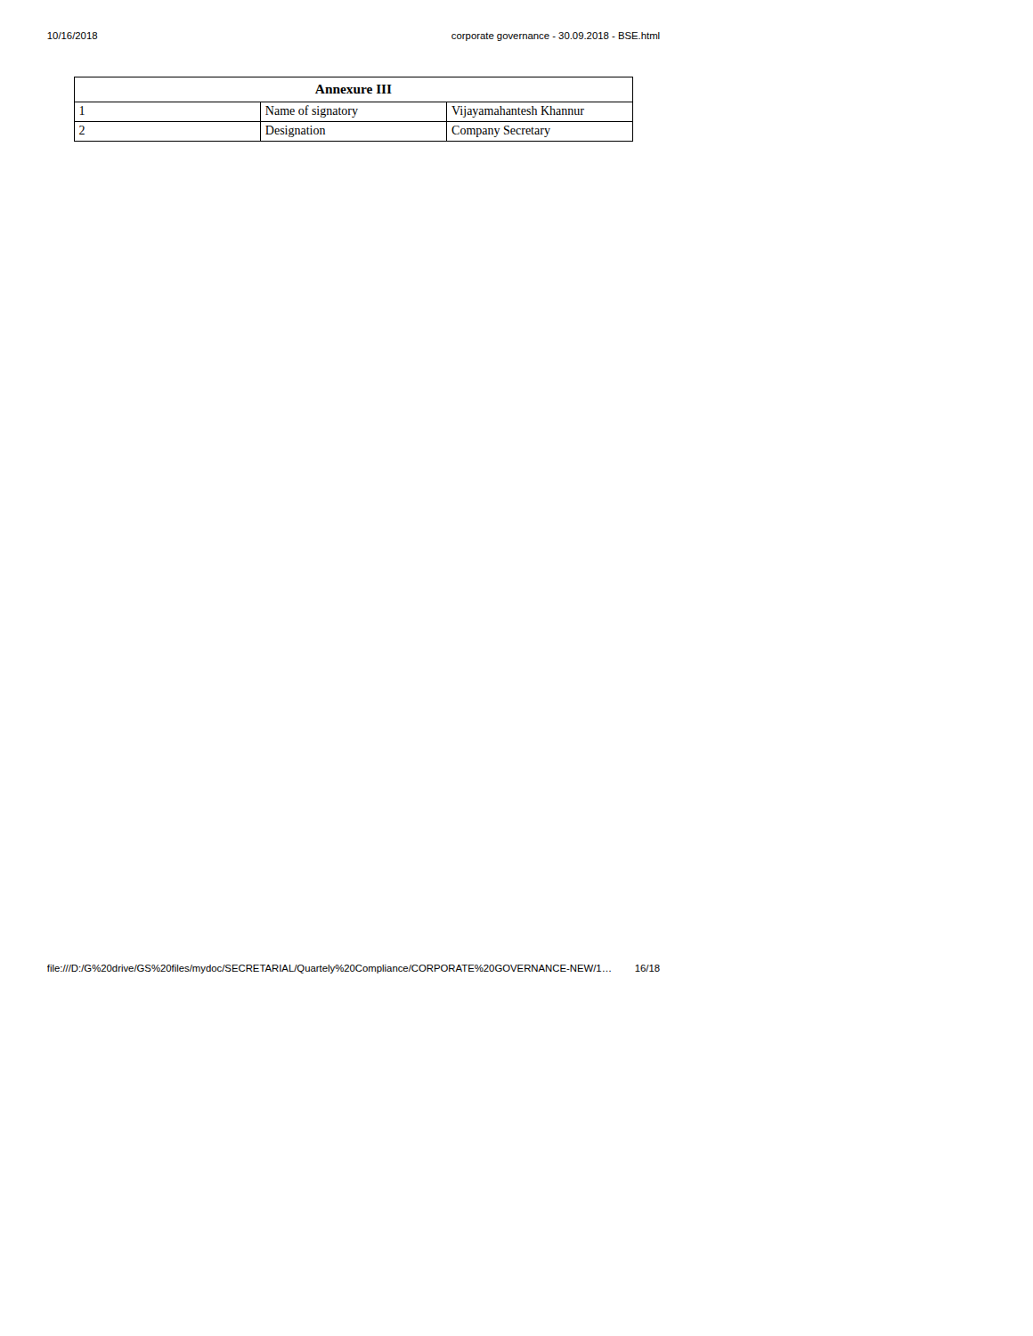10/16/2018
corporate governance - 30.09.2018 - BSE.html
| Annexure III |
| --- |
| 1 | Name of signatory | Vijayamahantesh Khannur |
| 2 | Designation | Company Secretary |
file:///D:/G%20drive/GS%20files/mydoc/SECRETARIAL/Quartely%20Compliance/CORPORATE%20GOVERNANCE-NEW/12%2030.09.2018/corpo…
16/18